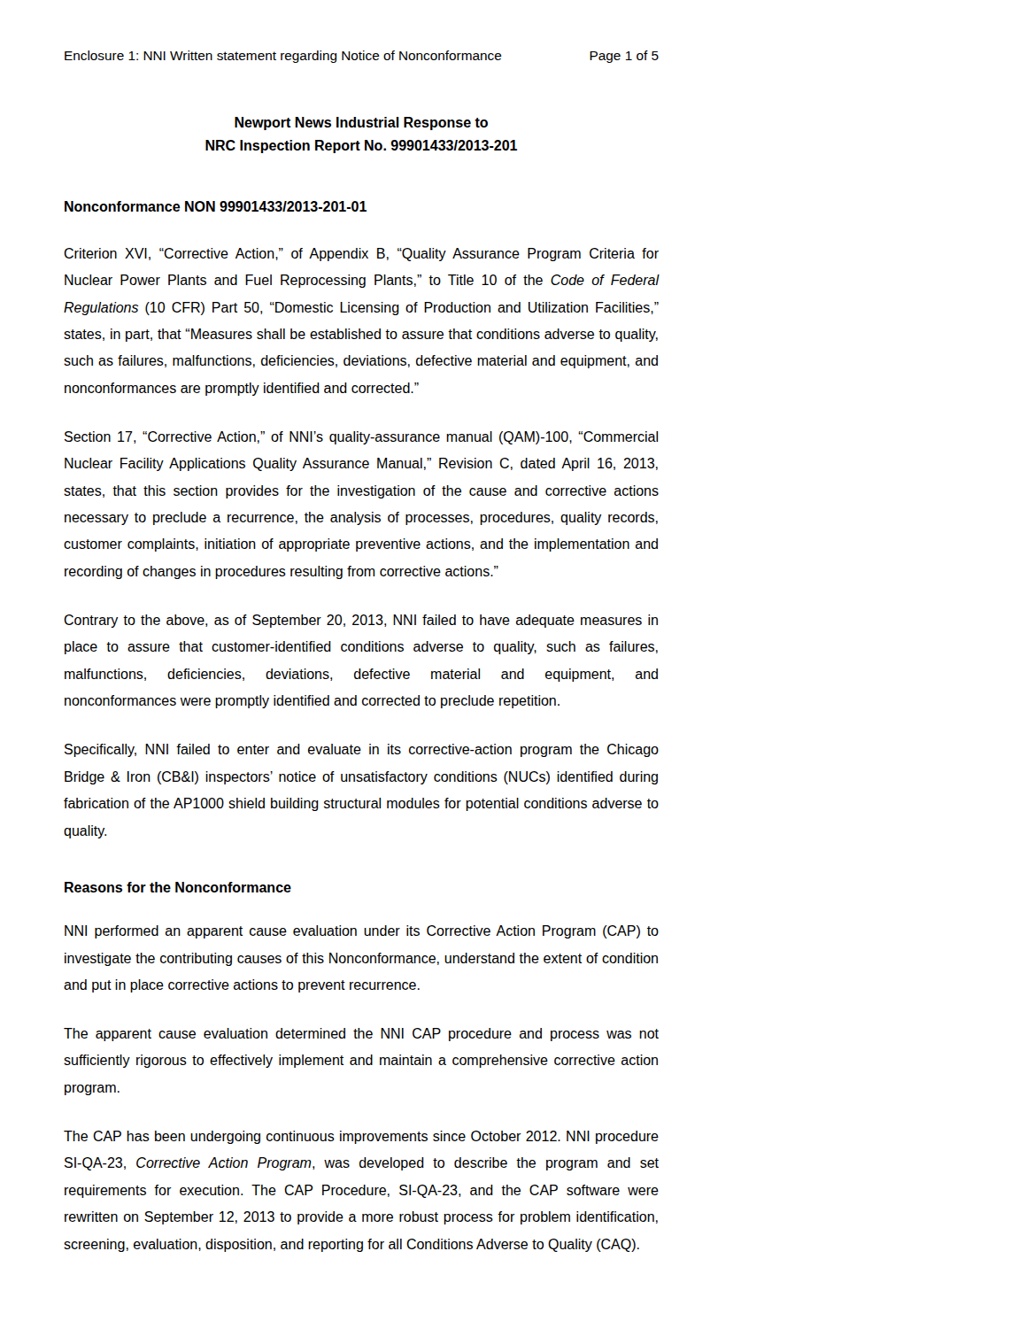Enclosure 1: NNI Written statement regarding Notice of Nonconformance Page 1 of 5
Newport News Industrial Response to
NRC Inspection Report No. 99901433/2013-201
Nonconformance NON 99901433/2013-201-01
Criterion XVI, “Corrective Action,” of Appendix B, “Quality Assurance Program Criteria for Nuclear Power Plants and Fuel Reprocessing Plants,” to Title 10 of the Code of Federal Regulations (10 CFR) Part 50, “Domestic Licensing of Production and Utilization Facilities,” states, in part, that “Measures shall be established to assure that conditions adverse to quality, such as failures, malfunctions, deficiencies, deviations, defective material and equipment, and nonconformances are promptly identified and corrected.”
Section 17, “Corrective Action,” of NNI’s quality-assurance manual (QAM)-100, “Commercial Nuclear Facility Applications Quality Assurance Manual,” Revision C, dated April 16, 2013, states, that this section provides for the investigation of the cause and corrective actions necessary to preclude a recurrence, the analysis of processes, procedures, quality records, customer complaints, initiation of appropriate preventive actions, and the implementation and recording of changes in procedures resulting from corrective actions.”
Contrary to the above, as of September 20, 2013, NNI failed to have adequate measures in place to assure that customer-identified conditions adverse to quality, such as failures, malfunctions, deficiencies, deviations, defective material and equipment, and nonconformances were promptly identified and corrected to preclude repetition.
Specifically, NNI failed to enter and evaluate in its corrective-action program the Chicago Bridge & Iron (CB&I) inspectors’ notice of unsatisfactory conditions (NUCs) identified during fabrication of the AP1000 shield building structural modules for potential conditions adverse to quality.
Reasons for the Nonconformance
NNI performed an apparent cause evaluation under its Corrective Action Program (CAP) to investigate the contributing causes of this Nonconformance, understand the extent of condition and put in place corrective actions to prevent recurrence.
The apparent cause evaluation determined the NNI CAP procedure and process was not sufficiently rigorous to effectively implement and maintain a comprehensive corrective action program.
The CAP has been undergoing continuous improvements since October 2012. NNI procedure SI-QA-23, Corrective Action Program, was developed to describe the program and set requirements for execution. The CAP Procedure, SI-QA-23, and the CAP software were rewritten on September 12, 2013 to provide a more robust process for problem identification, screening, evaluation, disposition, and reporting for all Conditions Adverse to Quality (CAQ).